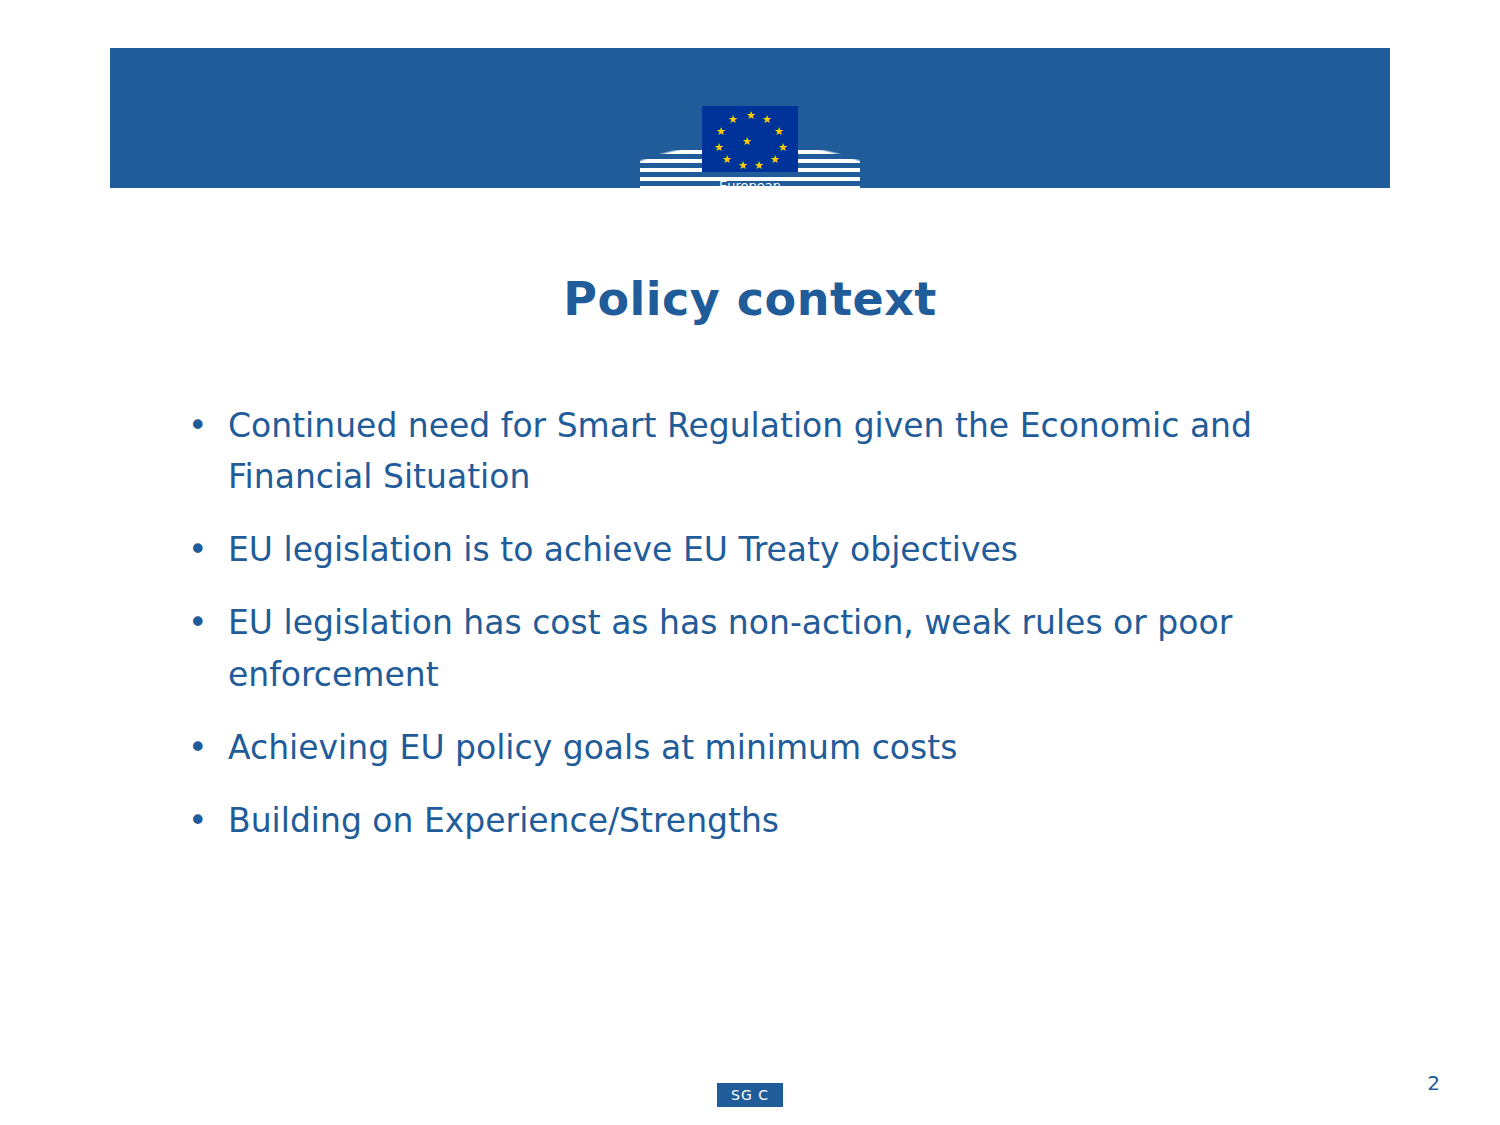★ ★ ★ ★ ★ ★ ★ ★ ★ ★ ★ ★
European
Commission
Policy context
Continued need for Smart Regulation given the Economic and Financial Situation
EU legislation is to achieve EU Treaty objectives
EU legislation has cost as has non-action, weak rules or poor enforcement
Achieving EU policy goals at minimum costs
Building on Experience/Strengths
SG C
2